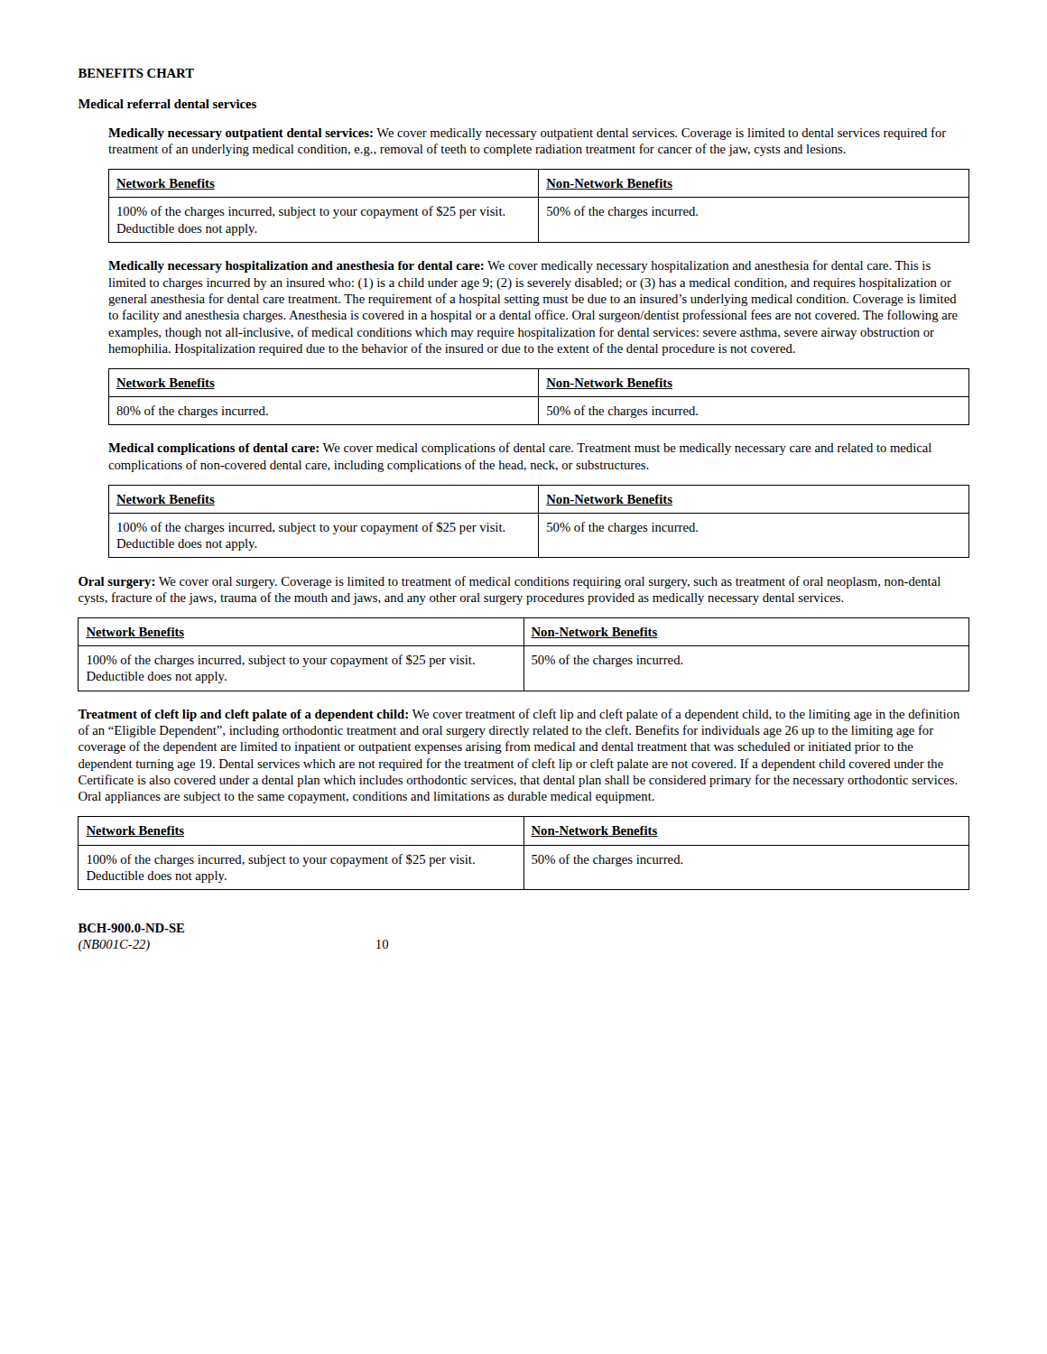BENEFITS CHART
Medical referral dental services
Medically necessary outpatient dental services: We cover medically necessary outpatient dental services. Coverage is limited to dental services required for treatment of an underlying medical condition, e.g., removal of teeth to complete radiation treatment for cancer of the jaw, cysts and lesions.
| Network Benefits | Non-Network Benefits |
| --- | --- |
| 100% of the charges incurred, subject to your copayment of $25 per visit. Deductible does not apply. | 50% of the charges incurred. |
Medically necessary hospitalization and anesthesia for dental care: We cover medically necessary hospitalization and anesthesia for dental care. This is limited to charges incurred by an insured who: (1) is a child under age 9; (2) is severely disabled; or (3) has a medical condition, and requires hospitalization or general anesthesia for dental care treatment. The requirement of a hospital setting must be due to an insured’s underlying medical condition. Coverage is limited to facility and anesthesia charges. Anesthesia is covered in a hospital or a dental office. Oral surgeon/dentist professional fees are not covered. The following are examples, though not all-inclusive, of medical conditions which may require hospitalization for dental services: severe asthma, severe airway obstruction or hemophilia. Hospitalization required due to the behavior of the insured or due to the extent of the dental procedure is not covered.
| Network Benefits | Non-Network Benefits |
| --- | --- |
| 80% of the charges incurred. | 50% of the charges incurred. |
Medical complications of dental care: We cover medical complications of dental care. Treatment must be medically necessary care and related to medical complications of non-covered dental care, including complications of the head, neck, or substructures.
| Network Benefits | Non-Network Benefits |
| --- | --- |
| 100% of the charges incurred, subject to your copayment of $25 per visit. Deductible does not apply. | 50% of the charges incurred. |
Oral surgery: We cover oral surgery. Coverage is limited to treatment of medical conditions requiring oral surgery, such as treatment of oral neoplasm, non-dental cysts, fracture of the jaws, trauma of the mouth and jaws, and any other oral surgery procedures provided as medically necessary dental services.
| Network Benefits | Non-Network Benefits |
| --- | --- |
| 100% of the charges incurred, subject to your copayment of $25 per visit. Deductible does not apply. | 50% of the charges incurred. |
Treatment of cleft lip and cleft palate of a dependent child: We cover treatment of cleft lip and cleft palate of a dependent child, to the limiting age in the definition of an “Eligible Dependent”, including orthodontic treatment and oral surgery directly related to the cleft. Benefits for individuals age 26 up to the limiting age for coverage of the dependent are limited to inpatient or outpatient expenses arising from medical and dental treatment that was scheduled or initiated prior to the dependent turning age 19. Dental services which are not required for the treatment of cleft lip or cleft palate are not covered. If a dependent child covered under the Certificate is also covered under a dental plan which includes orthodontic services, that dental plan shall be considered primary for the necessary orthodontic services. Oral appliances are subject to the same copayment, conditions and limitations as durable medical equipment.
| Network Benefits | Non-Network Benefits |
| --- | --- |
| 100% of the charges incurred, subject to your copayment of $25 per visit. Deductible does not apply. | 50% of the charges incurred. |
BCH-900.0-ND-SE
(NB001C-22) 10